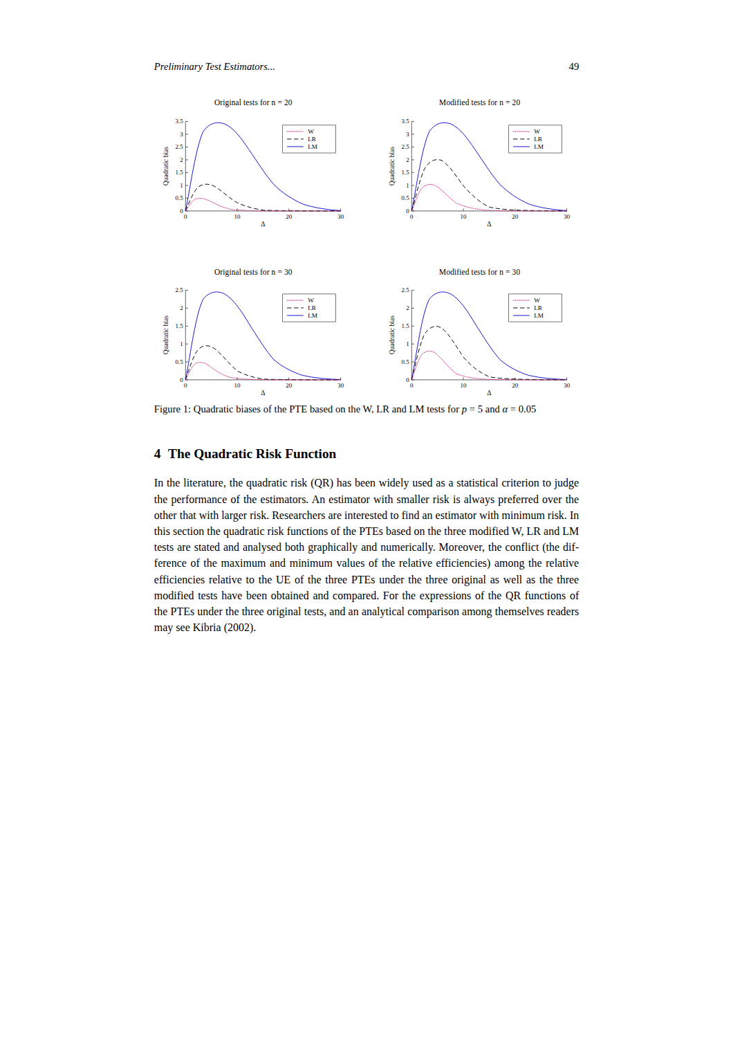Preliminary Test Estimators... 49
Original tests for n = 20
0 0.5 1 1.5 2 2.5 3 3.5 0 10 20 30 Δ Quadratic bias W LR LM
Modified tests for n = 20
0 0.5 1 1.5 2 2.5 3 3.5 0 10 20 30 Δ Quadratic bias W LR LM
Original tests for n = 30
0 0.5 1 1.5 2 2.5 0 10 20 30 Δ Quadratic bias W LR LM
Modified tests for n = 30
0 0.5 1 1.5 2 2.5 0 10 20 30 Δ Quadratic bias W LR LM
Figure 1: Quadratic biases of the PTE based on the W, LR and LM tests for p = 5 and α = 0.05
4 The Quadratic Risk Function
In the literature, the quadratic risk (QR) has been widely used as a statistical criterion to judge the performance of the estimators. An estimator with smaller risk is always preferred over the other that with larger risk. Researchers are interested to find an estimator with minimum risk. In this section the quadratic risk functions of the PTEs based on the three modified W, LR and LM tests are stated and analysed both graphically and numerically. Moreover, the conflict (the difference of the maximum and minimum values of the relative efficiencies) among the relative efficiencies relative to the UE of the three PTEs under the three original as well as the three modified tests have been obtained and compared. For the expressions of the QR functions of the PTEs under the three original tests, and an analytical comparison among themselves readers may see Kibria (2002).